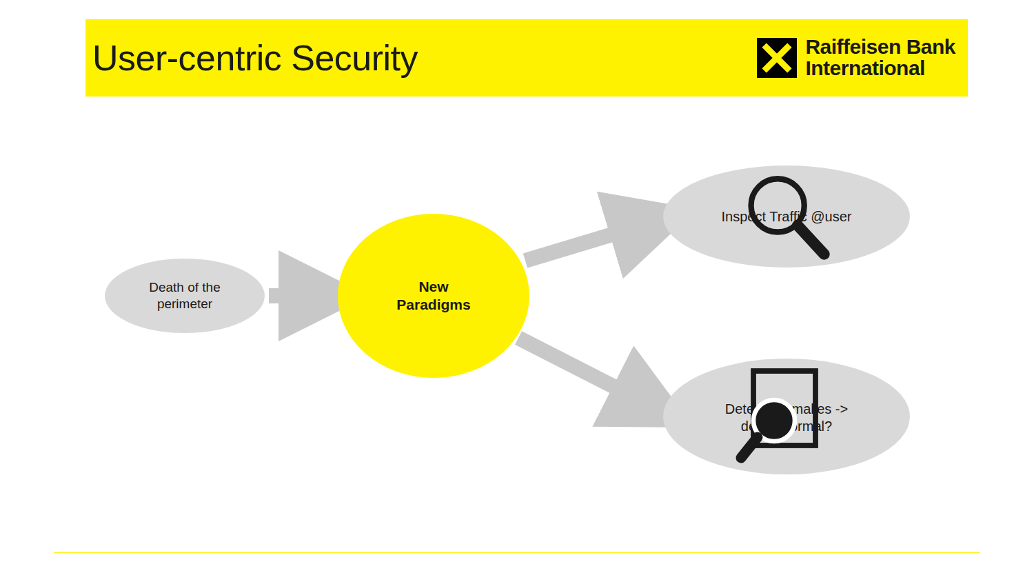User-centric Security
Raiffeisen Bank
International
Death of the
perimeter
New
Paradigms
Inspect Traffic @user
Detect anomalies ->
define normal?